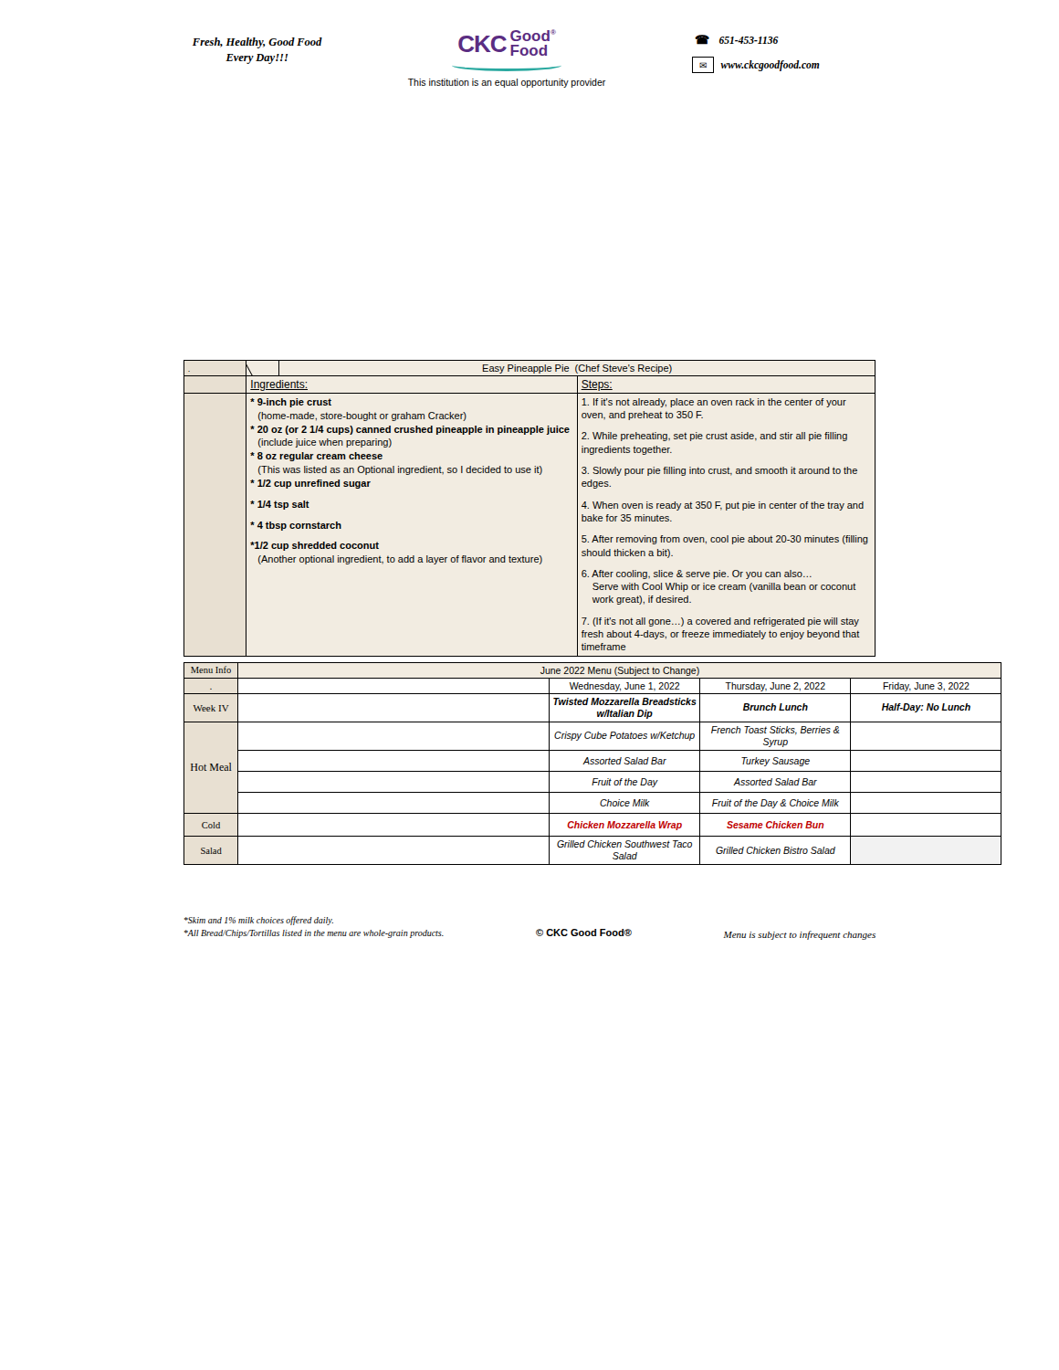Fresh, Healthy, Good Food
Every Day!!!
CKC Good®
Food
This institution is an equal opportunity provider
☎ 651-453-1136
✉ www.ckcgoodfood.com
| . | | Easy Pineapple Pie (Chef Steve's Recipe) |
| | Ingredients: | Steps: |
| | * 9-inch pie crust (home-made, store-bought or graham Cracker) * 20 oz (or 2 1/4 cups) canned crushed pineapple in pineapple juice (include juice when preparing) * 8 oz regular cream cheese (This was listed as an Optional ingredient, so I decided to use it) * 1/2 cup unrefined sugar * 1/4 tsp salt * 4 tbsp cornstarch *1/2 cup shredded coconut (Another optional ingredient, to add a layer of flavor and texture) | 1. If it's not already, place an oven rack in the center of your oven, and preheat to 350 F. 2. While preheating, set pie crust aside, and stir all pie filling ingredients together. 3. Slowly pour pie filling into crust, and smooth it around to the edges. 4. When oven is ready at 350 F, put pie in center of the tray and bake for 35 minutes. 5. After removing from oven, cool pie about 20-30 minutes (filling should thicken a bit). 6. After cooling, slice & serve pie. Or you can also… Serve with Cool Whip or ice cream (vanilla bean or coconut work great), if desired. 7. (If it's not all gone…) a covered and refrigerated pie will stay fresh about 4-days, or freeze immediately to enjoy beyond that timeframe |
| Menu Info | June 2022 Menu (Subject to Change) |
| . | | Wednesday, June 1, 2022 | Thursday, June 2, 2022 | Friday, June 3, 2022 |
| Week IV | | Twisted Mozzarella Breadsticks w/Italian Dip | Brunch Lunch | Half-Day: No Lunch |
| Hot Meal | | Crispy Cube Potatoes w/Ketchup | French Toast Sticks, Berries & Syrup | |
| | Assorted Salad Bar | Turkey Sausage | |
| | Fruit of the Day | Assorted Salad Bar | |
| | Choice Milk | Fruit of the Day & Choice Milk | |
| Cold | | Chicken Mozzarella Wrap | Sesame Chicken Bun | |
| Salad | | Grilled Chicken Southwest Taco Salad | Grilled Chicken Bistro Salad | |
*Skim and 1% milk choices offered daily.
*All Bread/Chips/Tortillas listed in the menu are whole-grain products.
© CKC Good Food®
Menu is subject to infrequent changes